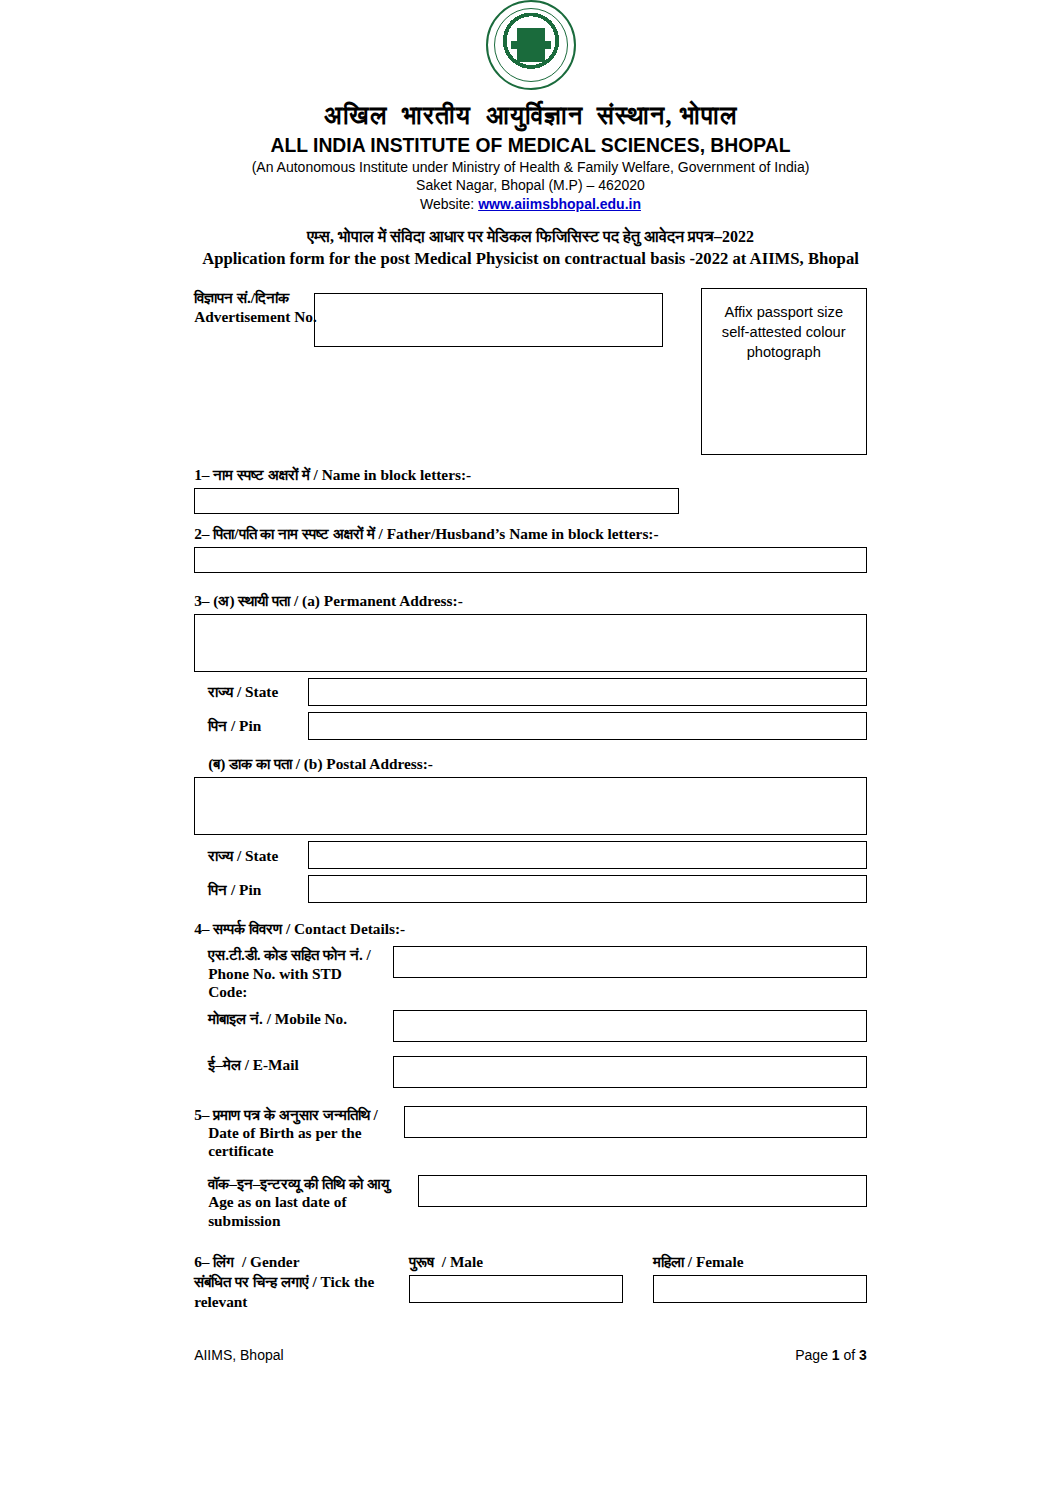अखिल भारतीय आयुर्विज्ञान संस्थान, भोपाल
ALL INDIA INSTITUTE OF MEDICAL SCIENCES, BHOPAL
(An Autonomous Institute under Ministry of Health & Family Welfare, Government of India)
Saket Nagar, Bhopal (M.P) – 462020
Website: www.aiimsbhopal.edu.in
एम्स, भोपाल में संविदा आधार पर मेडिकल फिजिसिस्ट पद हेतु आवेदन प्रपत्र–2022
Application form for the post Medical Physicist on contractual basis -2022 at AIIMS, Bhopal
विज्ञापन सं./दिनांक
Advertisement No.
Affix passport size self-attested colour photograph
1– नाम स्पष्ट अक्षरों में / Name in block letters:-
2– पिता/पति का नाम स्पष्ट अक्षरों में / Father/Husband’s Name in block letters:-
3– (अ) स्थायी पता / (a) Permanent Address:-
राज्य / State
पिन / Pin
(ब) डाक का पता / (b) Postal Address:-
राज्य / State
पिन / Pin
4– सम्पर्क विवरण / Contact Details:-
एस.टी.डी. कोड सहित फोन नं. /
Phone No. with STD Code:
मोबाइल नं. / Mobile No.
ई–मेल / E-Mail
5– प्रमाण पत्र के अनुसार जन्मतिथि /
Date of Birth as per the certificate
वॉक–इन–इन्टरव्यू की तिथि को आयु
Age as on last date of submission
6– लिंग / Gender
संबंधित पर चिन्ह लगाएं / Tick the relevant
पुरूष / Male
महिला / Female
AIIMS, Bhopal
Page 1 of 3